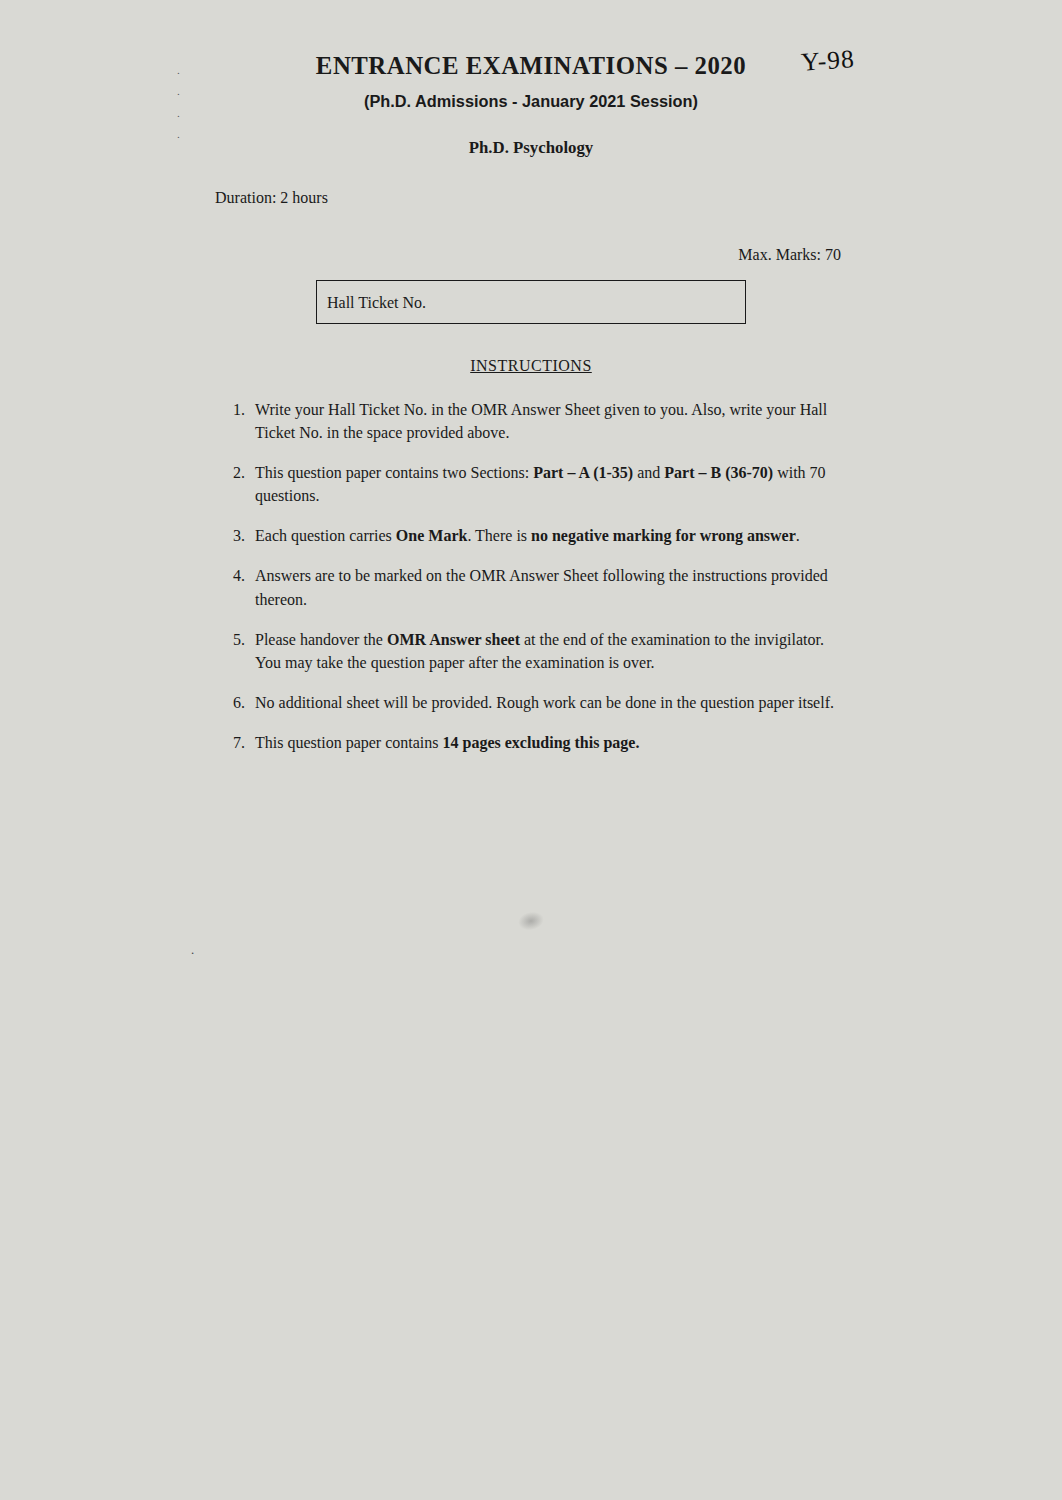Y-98
.
.
.
.
ENTRANCE EXAMINATIONS – 2020
(Ph.D. Admissions - January 2021 Session)
Ph.D. Psychology
Duration: 2 hours
Max. Marks: 70
Hall Ticket No.
INSTRUCTIONS
Write your Hall Ticket No. in the OMR Answer Sheet given to you. Also, write your Hall Ticket No. in the space provided above.
This question paper contains two Sections: Part – A (1-35) and Part – B (36-70) with 70 questions.
Each question carries One Mark. There is no negative marking for wrong answer.
Answers are to be marked on the OMR Answer Sheet following the instructions provided thereon.
Please handover the OMR Answer sheet at the end of the examination to the invigilator. You may take the question paper after the examination is over.
No additional sheet will be provided. Rough work can be done in the question paper itself.
This question paper contains 14 pages excluding this page.
.